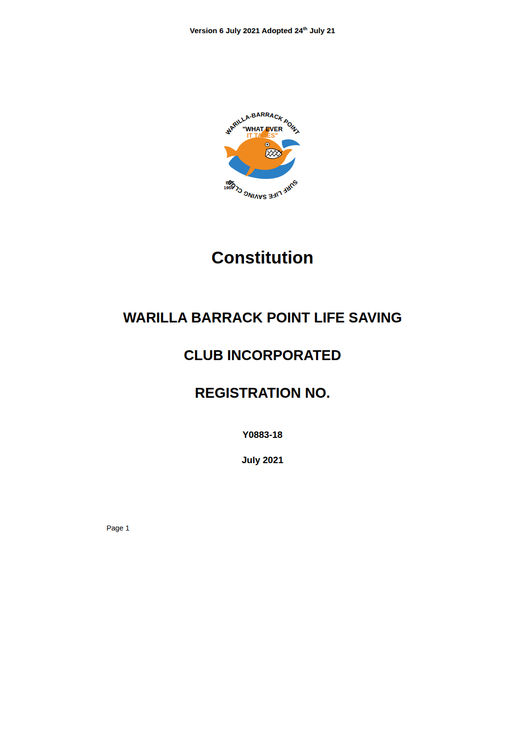Version 6 July 2021 Adopted 24th July 21
"WHAT EVER IT TAKES" WARILLA-BARRACK POINT SURF LIFE SAVING CLUB EST. 1959
Constitution
Warilla Barrack Point Life Saving
Club Incorporated
Registration No.
Y0883-18
July 2021
Page 1